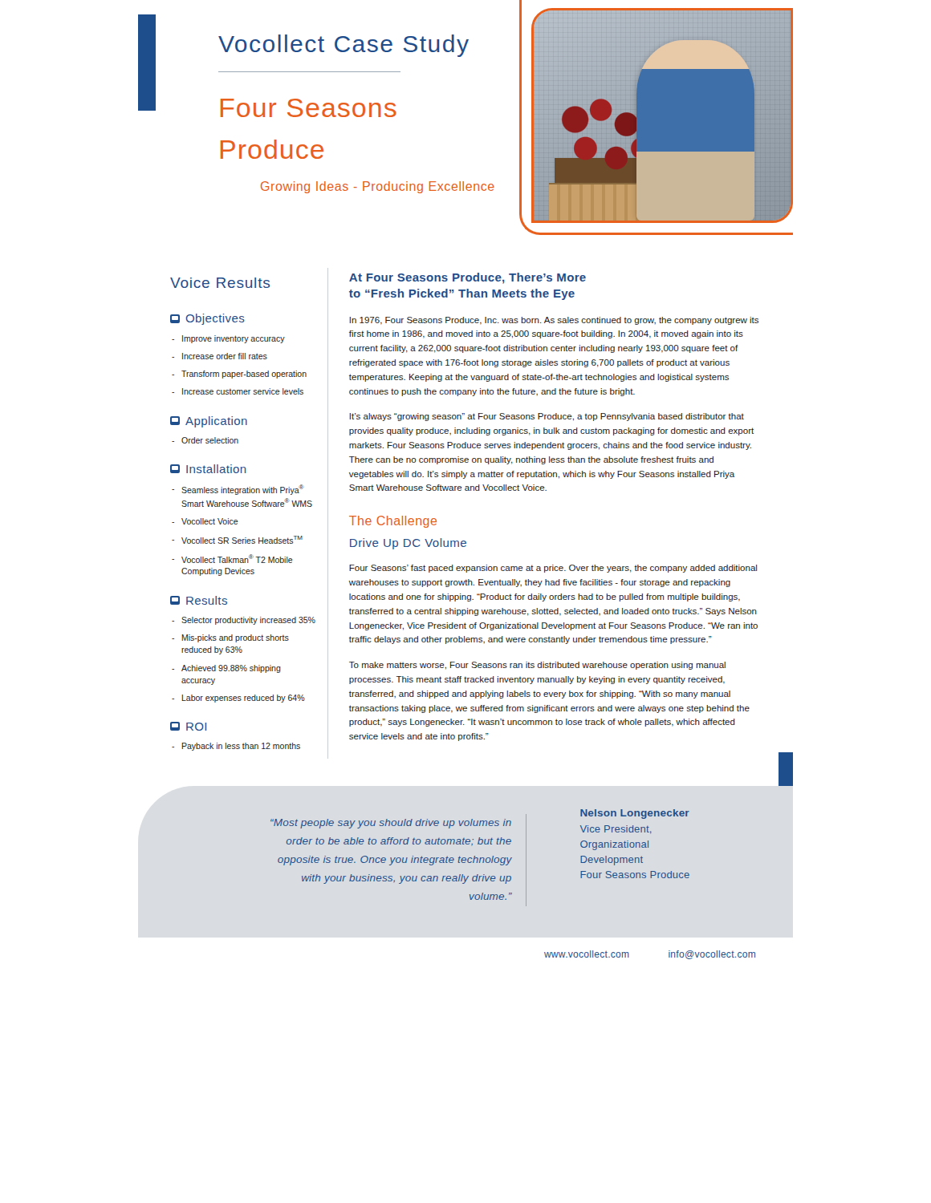Vocollect Case Study
Four Seasons Produce
Growing Ideas - Producing Excellence
Voice Results
Objectives
Improve inventory accuracy
Increase order fill rates
Transform paper-based operation
Increase customer service levels
Application
Order selection
Installation
Seamless integration with Priya® Smart Warehouse Software® WMS
Vocollect Voice
Vocollect SR Series HeadsetsTM
Vocollect Talkman® T2 Mobile Computing Devices
Results
Selector productivity increased 35%
Mis-picks and product shorts reduced by 63%
Achieved 99.88% shipping accuracy
Labor expenses reduced by 64%
ROI
Payback in less than 12 months
At Four Seasons Produce, There’s More to “Fresh Picked” Than Meets the Eye
In 1976, Four Seasons Produce, Inc. was born. As sales continued to grow, the company outgrew its first home in 1986, and moved into a 25,000 square-foot building. In 2004, it moved again into its current facility, a 262,000 square-foot distribution center including nearly 193,000 square feet of refrigerated space with 176-foot long storage aisles storing 6,700 pallets of product at various temperatures. Keeping at the vanguard of state-of-the-art technologies and logistical systems continues to push the company into the future, and the future is bright.
It’s always “growing season” at Four Seasons Produce, a top Pennsylvania based distributor that provides quality produce, including organics, in bulk and custom packaging for domestic and export markets. Four Seasons Produce serves independent grocers, chains and the food service industry. There can be no compromise on quality, nothing less than the absolute freshest fruits and vegetables will do. It’s simply a matter of reputation, which is why Four Seasons installed Priya Smart Warehouse Software and Vocollect Voice.
The Challenge
Drive Up DC Volume
Four Seasons’ fast paced expansion came at a price. Over the years, the company added additional warehouses to support growth. Eventually, they had five facilities - four storage and repacking locations and one for shipping. “Product for daily orders had to be pulled from multiple buildings, transferred to a central shipping warehouse, slotted, selected, and loaded onto trucks.” Says Nelson Longenecker, Vice President of Organizational Development at Four Seasons Produce. “We ran into traffic delays and other problems, and were constantly under tremendous time pressure.”
To make matters worse, Four Seasons ran its distributed warehouse operation using manual processes. This meant staff tracked inventory manually by keying in every quantity received, transferred, and shipped and applying labels to every box for shipping. “With so many manual transactions taking place, we suffered from significant errors and were always one step behind the product,” says Longenecker. “It wasn’t uncommon to lose track of whole pallets, which affected service levels and ate into profits.”
“Most people say you should drive up volumes in order to be able to afford to automate; but the opposite is true. Once you integrate technology with your business, you can really drive up volume.”
Nelson Longenecker Vice President,
Organizational
Development
Four Seasons Produce
www.vocollect.com info@vocollect.com